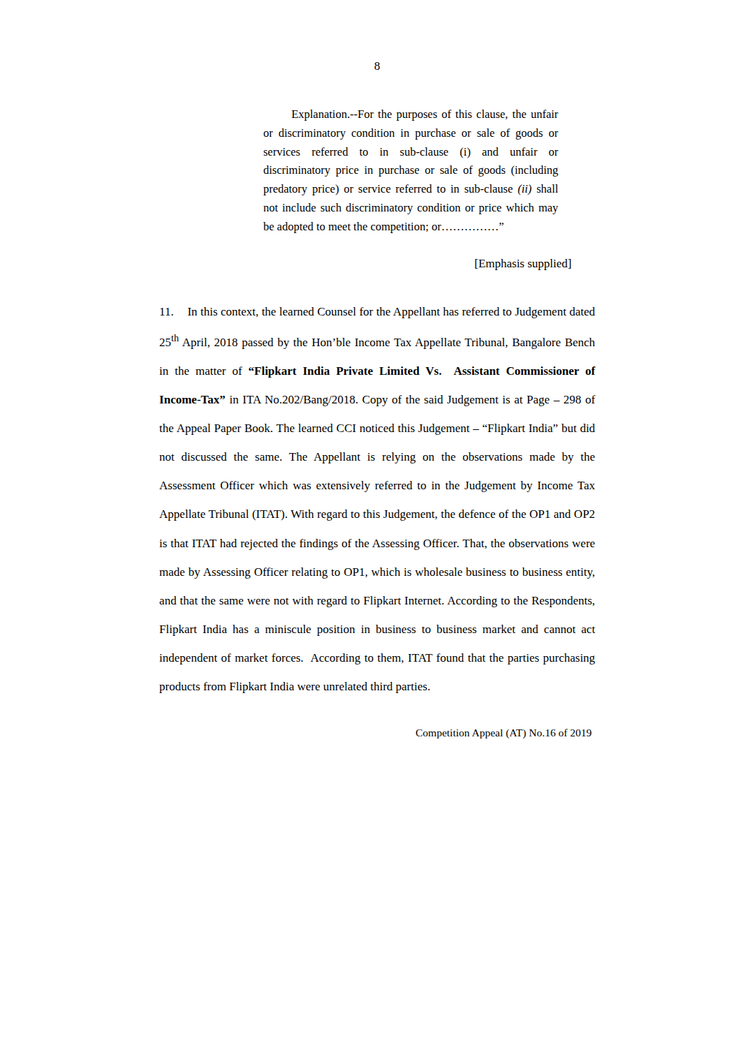8
Explanation.--For the purposes of this clause, the unfair or discriminatory condition in purchase or sale of goods or services referred to in sub-clause (i) and unfair or discriminatory price in purchase or sale of goods (including predatory price) or service referred to in sub-clause (ii) shall not include such discriminatory condition or price which may be adopted to meet the competition; or……………”
[Emphasis supplied]
11. In this context, the learned Counsel for the Appellant has referred to Judgement dated 25th April, 2018 passed by the Hon’ble Income Tax Appellate Tribunal, Bangalore Bench in the matter of “Flipkart India Private Limited Vs. Assistant Commissioner of Income-Tax” in ITA No.202/Bang/2018. Copy of the said Judgement is at Page – 298 of the Appeal Paper Book. The learned CCI noticed this Judgement – “Flipkart India” but did not discussed the same. The Appellant is relying on the observations made by the Assessment Officer which was extensively referred to in the Judgement by Income Tax Appellate Tribunal (ITAT). With regard to this Judgement, the defence of the OP1 and OP2 is that ITAT had rejected the findings of the Assessing Officer. That, the observations were made by Assessing Officer relating to OP1, which is wholesale business to business entity, and that the same were not with regard to Flipkart Internet. According to the Respondents, Flipkart India has a miniscule position in business to business market and cannot act independent of market forces. According to them, ITAT found that the parties purchasing products from Flipkart India were unrelated third parties.
Competition Appeal (AT) No.16 of 2019